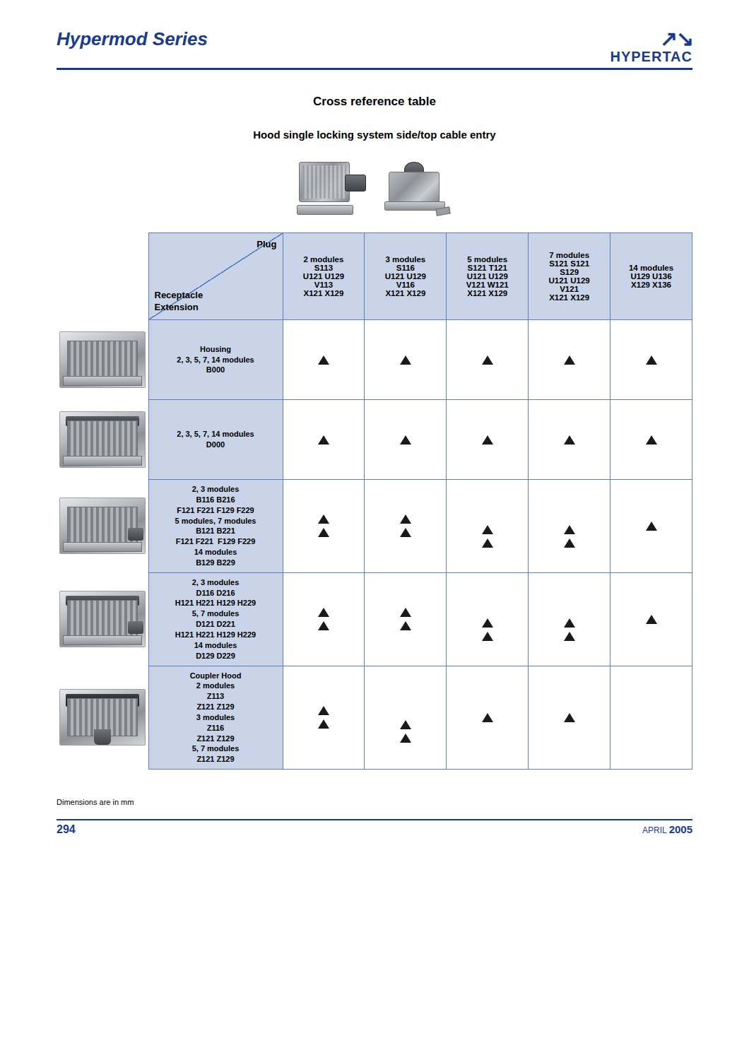Hypermod Series
↗↘
HYPERTAC
Cross reference table
Hood single locking system side/top cable entry
| | Plug Receptacle Extension | 2 modules S113 U121 U129 V113 X121 X129 | 3 modules S116 U121 U129 V116 X121 X129 | 5 modules S121 T121 U121 U129 V121 W121 X121 X129 | 7 modules S121 S121 S129 U121 U129 V121 X121 X129 | 14 modules U129 U136 X129 X136 |
| --- | --- | --- | --- | --- | --- | --- |
| | Housing 2, 3, 5, 7, 14 modules B000 | | | | | |
| | 2, 3, 5, 7, 14 modules D000 | | | | | |
| | 2, 3 modules B116 B216 F121 F221 F129 F229 5 modules, 7 modules B121 B221 F121 F221 F129 F229 14 modules B129 B229 | | | | | |
| | 2, 3 modules D116 D216 H121 H221 H129 H229 5, 7 modules D121 D221 H121 H221 H129 H229 14 modules D129 D229 | | | | | |
| | Coupler Hood 2 modules Z113 Z121 Z129 3 modules Z116 Z121 Z129 5, 7 modules Z121 Z129 | | | | | |
Dimensions are in mm
294
APRIL 2005